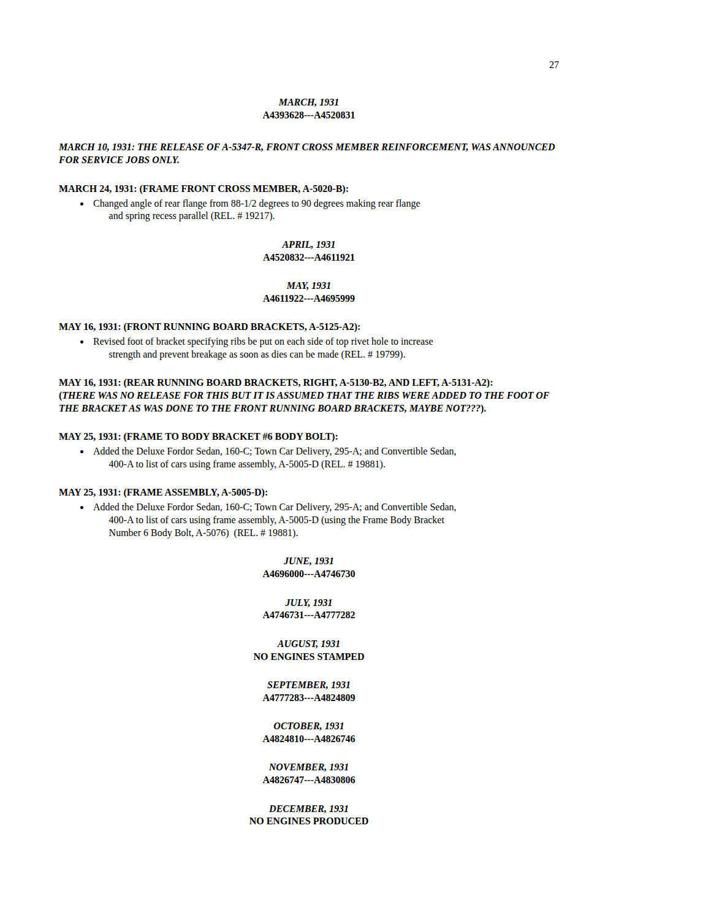27
MARCH, 1931
A4393628---A4520831
MARCH 10, 1931: THE RELEASE OF A-5347-R, FRONT CROSS MEMBER REINFORCEMENT, WAS ANNOUNCED FOR SERVICE JOBS ONLY.
MARCH 24, 1931: (FRAME FRONT CROSS MEMBER, A-5020-B):
Changed angle of rear flange from 88-1/2 degrees to 90 degrees making rear flangeand spring recess parallel (REL. # 19217).
APRIL, 1931
A4520832---A4611921
MAY, 1931
A4611922---A4695999
MAY 16, 1931: (FRONT RUNNING BOARD BRACKETS, A-5125-A2):
Revised foot of bracket specifying ribs be put on each side of top rivet hole to increasestrength and prevent breakage as soon as dies can be made (REL. # 19799).
MAY 16, 1931: (REAR RUNNING BOARD BRACKETS, RIGHT, A-5130-B2, AND LEFT, A-5131-A2):
(THERE WAS NO RELEASE FOR THIS BUT IT IS ASSUMED THAT THE RIBS WERE ADDED TO THE FOOT OF THE BRACKET AS WAS DONE TO THE FRONT RUNNING BOARD BRACKETS, MAYBE NOT???).
MAY 25, 1931: (FRAME TO BODY BRACKET #6 BODY BOLT):
Added the Deluxe Fordor Sedan, 160-C; Town Car Delivery, 295-A; and Convertible Sedan,400-A to list of cars using frame assembly, A-5005-D (REL. # 19881).
MAY 25, 1931: (FRAME ASSEMBLY, A-5005-D):
Added the Deluxe Fordor Sedan, 160-C; Town Car Delivery, 295-A; and Convertible Sedan,400-A to list of cars using frame assembly, A-5005-D (using the Frame Body Bracket Number 6 Body Bolt, A-5076) (REL. # 19881).
JUNE, 1931
A4696000---A4746730
JULY, 1931
A4746731---A4777282
AUGUST, 1931
NO ENGINES STAMPED
SEPTEMBER, 1931
A4777283---A4824809
OCTOBER, 1931
A4824810---A4826746
NOVEMBER, 1931
A4826747---A4830806
DECEMBER, 1931
NO ENGINES PRODUCED